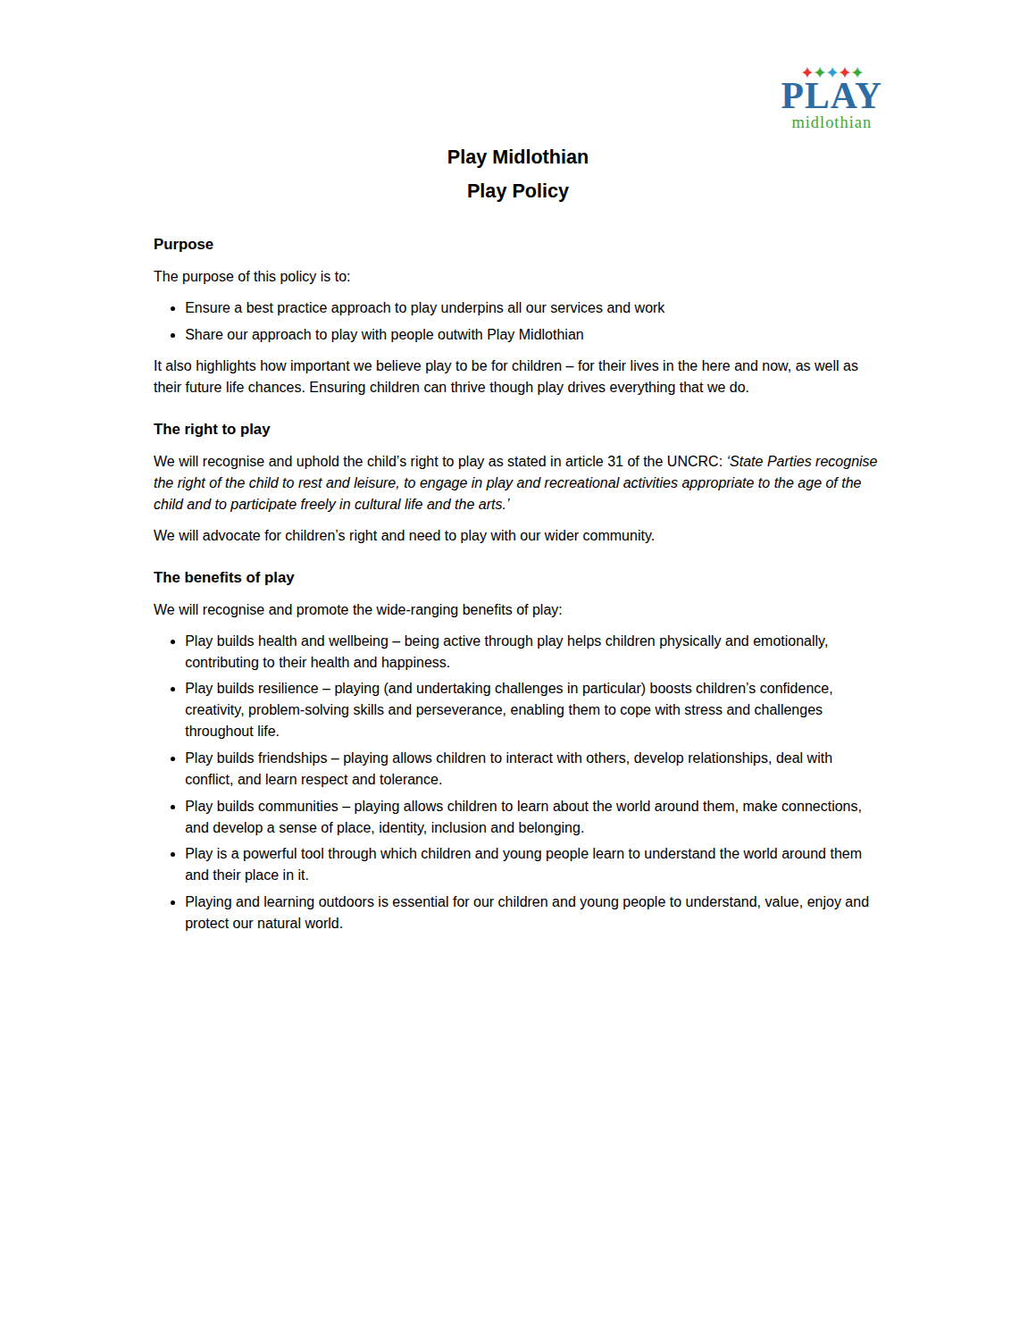✦✦✦✦✦
PLAY
midlothian
Play Midlothian
Play Policy
Purpose
The purpose of this policy is to:
Ensure a best practice approach to play underpins all our services and work
Share our approach to play with people outwith Play Midlothian
It also highlights how important we believe play to be for children – for their lives in the here and now, as well as their future life chances. Ensuring children can thrive though play drives everything that we do.
The right to play
We will recognise and uphold the child’s right to play as stated in article 31 of the UNCRC: ‘State Parties recognise the right of the child to rest and leisure, to engage in play and recreational activities appropriate to the age of the child and to participate freely in cultural life and the arts.’
We will advocate for children’s right and need to play with our wider community.
The benefits of play
We will recognise and promote the wide-ranging benefits of play:
Play builds health and wellbeing – being active through play helps children physically and emotionally, contributing to their health and happiness.
Play builds resilience – playing (and undertaking challenges in particular) boosts children’s confidence, creativity, problem-solving skills and perseverance, enabling them to cope with stress and challenges throughout life.
Play builds friendships – playing allows children to interact with others, develop relationships, deal with conflict, and learn respect and tolerance.
Play builds communities – playing allows children to learn about the world around them, make connections, and develop a sense of place, identity, inclusion and belonging.
Play is a powerful tool through which children and young people learn to understand the world around them and their place in it.
Playing and learning outdoors is essential for our children and young people to understand, value, enjoy and protect our natural world.